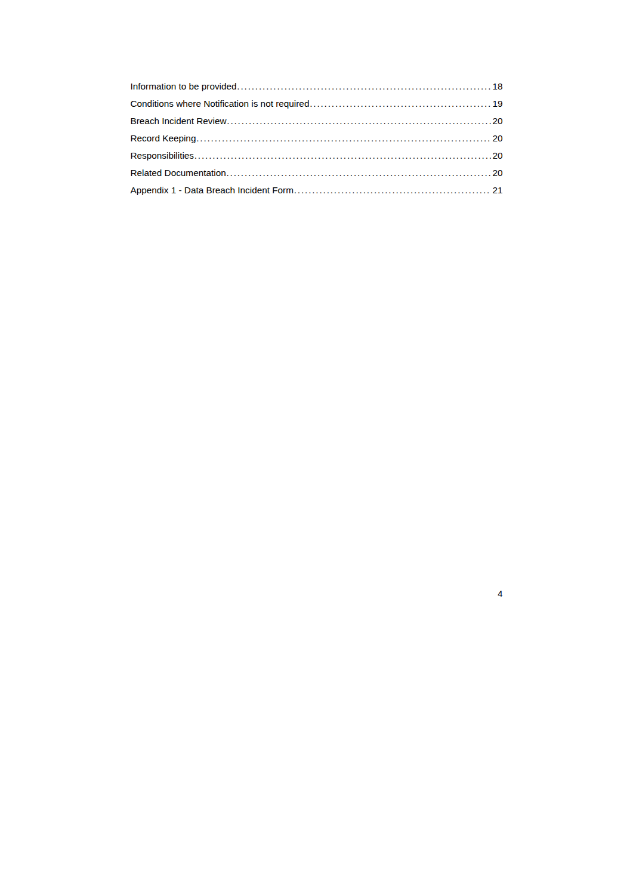Information to be provided .......................................................................................... 18
Conditions where Notification is not required ............................................................ 19
Breach Incident Review .................................................................................................. 20
Record Keeping ....................................................................................................... 20
Responsibilities ............................................................................................................ 20
Related Documentation .................................................................................................. 20
Appendix 1 - Data Breach Incident Form ....................................................................... 21
4